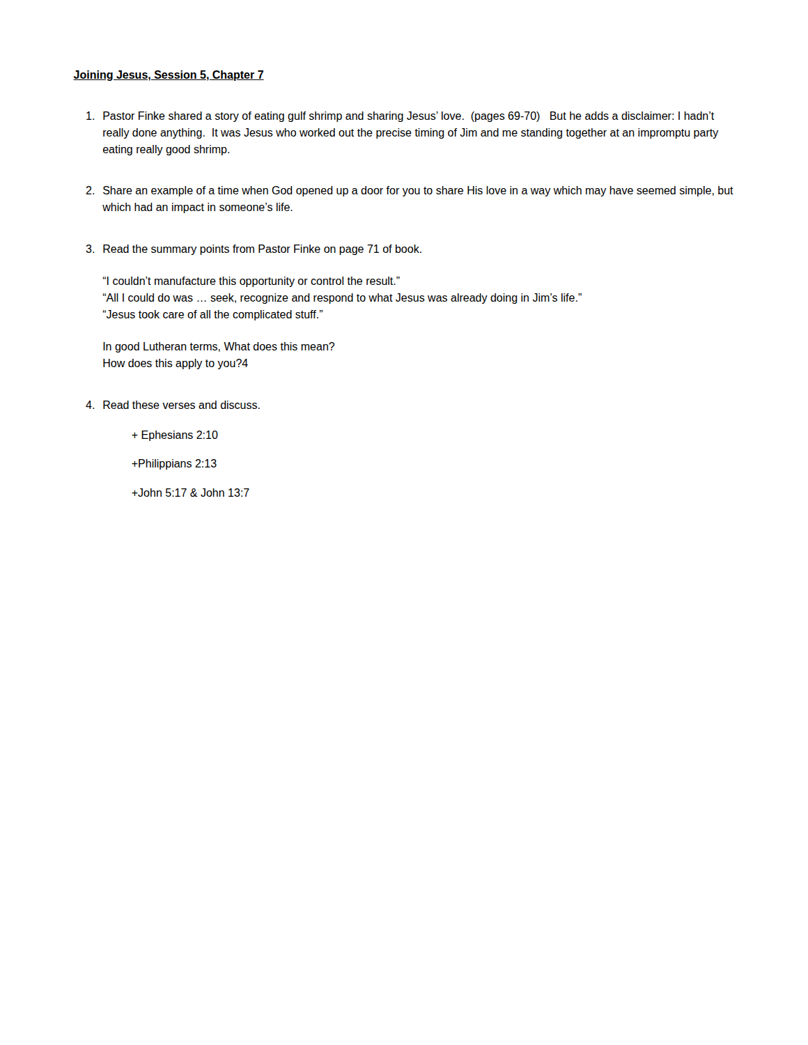Joining Jesus, Session 5, Chapter 7
Pastor Finke shared a story of eating gulf shrimp and sharing Jesus’ love. (pages 69-70) But he adds a disclaimer: I hadn’t really done anything. It was Jesus who worked out the precise timing of Jim and me standing together at an impromptu party eating really good shrimp.
Share an example of a time when God opened up a door for you to share His love in a way which may have seemed simple, but which had an impact in someone’s life.
Read the summary points from Pastor Finke on page 71 of book.
“I couldn’t manufacture this opportunity or control the result.”
“All I could do was … seek, recognize and respond to what Jesus was already doing in Jim’s life.”
“Jesus took care of all the complicated stuff.”
In good Lutheran terms, What does this mean?
How does this apply to you?4
Read these verses and discuss.
+ Ephesians 2:10
+Philippians 2:13
+John 5:17 & John 13:7